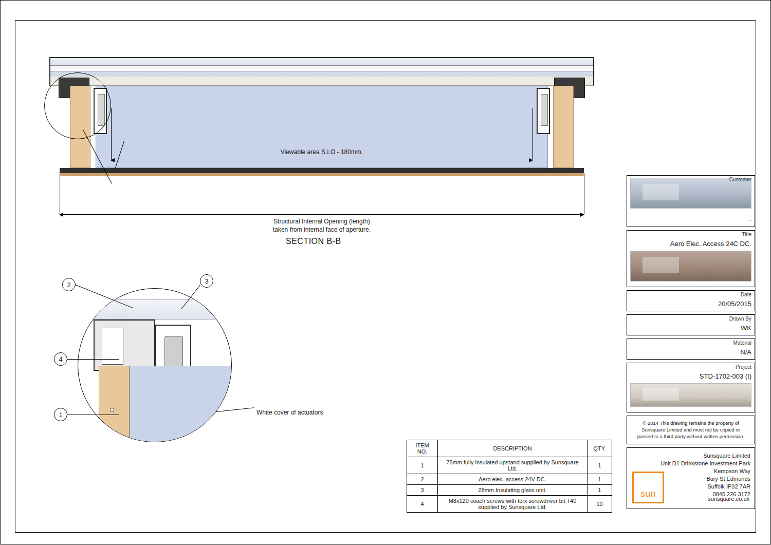Viewable area S.I.O - 180mm.
Structural Internal Opening (length)
taken from internal face of aperture.
SECTION B-B
2
3
4
1
White cover of actuators
| ITEM NO. | DESCRIPTION | QTY. |
| --- | --- | --- |
| 1 | 75mm fully insulated upstand supplied by Sunsquare Ltd. | 1 |
| 2 | Aero elec. access 24V DC. | 1 |
| 3 | 28mm Insulating glass unit. | 1 |
| 4 | M8x120 coach screws with torx screwdriver bit T40 supplied by Sunsquare Ltd. | 10 |
Customer
-
Title
Aero Elec. Access 24C DC.
Date
20/05/2015
Drawn By
WK
Material
N/A
Project
STD-1702-003 (I)
© 2014 This drawing remains the property of
Sunsquare Limited and must not be copied or
passed to a third party without written permission.
Sunsquare Limited
Unit D1 Drinkstone Investment Park
Kempson Way
Bury St Edmunds
Suffolk IP32 7AR
0845 226 3172
sun
sunsquare.co.uk